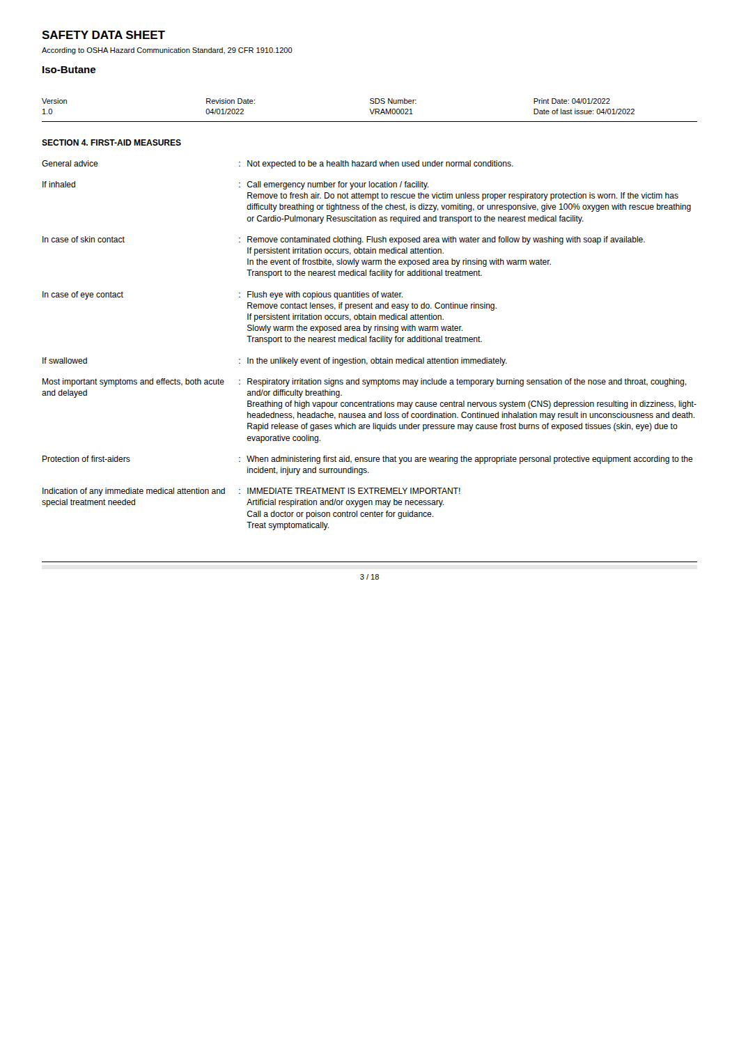SAFETY DATA SHEET
According to OSHA Hazard Communication Standard, 29 CFR 1910.1200
Iso-Butane
| Version 1.0 | Revision Date: 04/01/2022 | SDS Number: VRAM00021 | Print Date: 04/01/2022 Date of last issue: 04/01/2022 |
SECTION 4. FIRST-AID MEASURES
| General advice | : | Not expected to be a health hazard when used under normal conditions. |
| If inhaled | : | Call emergency number for your location / facility. Remove to fresh air. Do not attempt to rescue the victim unless proper respiratory protection is worn. If the victim has difficulty breathing or tightness of the chest, is dizzy, vomiting, or unresponsive, give 100% oxygen with rescue breathing or Cardio-Pulmonary Resuscitation as required and transport to the nearest medical facility. |
| In case of skin contact | : | Remove contaminated clothing. Flush exposed area with water and follow by washing with soap if available. If persistent irritation occurs, obtain medical attention. In the event of frostbite, slowly warm the exposed area by rinsing with warm water. Transport to the nearest medical facility for additional treatment. |
| In case of eye contact | : | Flush eye with copious quantities of water. Remove contact lenses, if present and easy to do. Continue rinsing. If persistent irritation occurs, obtain medical attention. Slowly warm the exposed area by rinsing with warm water. Transport to the nearest medical facility for additional treatment. |
| If swallowed | : | In the unlikely event of ingestion, obtain medical attention immediately. |
| Most important symptoms and effects, both acute and delayed | : | Respiratory irritation signs and symptoms may include a temporary burning sensation of the nose and throat, coughing, and/or difficulty breathing. Breathing of high vapour concentrations may cause central nervous system (CNS) depression resulting in dizziness, light-headedness, headache, nausea and loss of coordination. Continued inhalation may result in unconsciousness and death. Rapid release of gases which are liquids under pressure may cause frost burns of exposed tissues (skin, eye) due to evaporative cooling. |
| Protection of first-aiders | : | When administering first aid, ensure that you are wearing the appropriate personal protective equipment according to the incident, injury and surroundings. |
| Indication of any immediate medical attention and special treatment needed | : | IMMEDIATE TREATMENT IS EXTREMELY IMPORTANT! Artificial respiration and/or oxygen may be necessary. Call a doctor or poison control center for guidance. Treat symptomatically. |
3 / 18